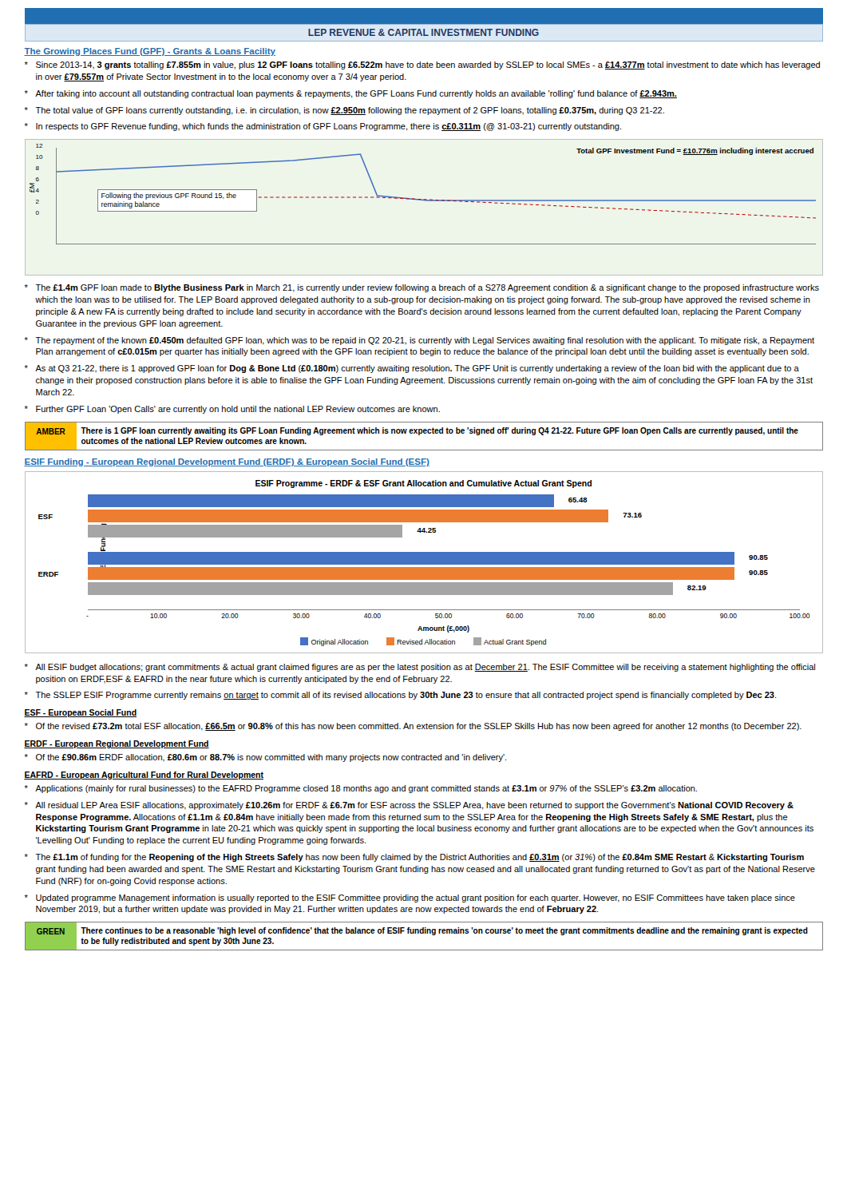LEP REVENUE & CAPITAL INVESTMENT FUNDING
The Growing Places Fund (GPF) - Grants & Loans Facility
Since 2013-14, 3 grants totalling £7.855m in value, plus 12 GPF loans totalling £6.522m have to date been awarded by SSLEP to local SMEs - a £14.377m total investment to date which has leveraged in over £79.557m of Private Sector Investment in to the local economy over a 7 3/4 year period.
After taking into account all outstanding contractual loan payments & repayments, the GPF Loans Fund currently holds an available 'rolling' fund balance of £2.943m.
The total value of GPF loans currently outstanding, i.e. in circulation, is now £2.950m following the repayment of 2 GPF loans, totalling £0.375m, during Q3 21-22.
In respects to GPF Revenue funding, which funds the administration of GPF Loans Programme, there is c£0.311m (@ 31-03-21) currently outstanding.
Total GPF Investment Fund = £10.776m including interest accrued
£M
12
10
8
6
4
2
0
Following the previous GPF Round 15, the remaining balance
Jun-15 Aug-15 Oct-15 Dec-15 Feb-16 Apr-16 Jun-16 Aug-16 Oct-16 Dec-16 Feb-17 Apr-17 Jun-17 Aug-17 Oct-17 Dec-17 Feb-18 Apr-18 Jun-18 Aug-18 Oct-18 Dec-18 Feb-19 Apr-19 Jun-19 Aug-19 Oct-19 Dec-19 Feb-20 Apr-20 Jun-20 Aug-20 Oct-20 Dec-20 Feb-21 Apr-21 Jun-21 Aug-21 Oct-21 Dec-21 Feb-22 Apr-22 Jun-22 Aug-22 Oct-22 Dec-22 Feb-23 Apr-23 Jun-23 Aug-23 Oct-23 Dec-23 Feb-24
The £1.4m GPF loan made to Blythe Business Park in March 21, is currently under review following a breach of a S278 Agreement condition & a significant change to the proposed infrastructure works which the loan was to be utilised for. The LEP Board approved delegated authority to a sub-group for decision-making on tis project going forward. The sub-group have approved the revised scheme in principle & A new FA is currently being drafted to include land security in accordance with the Board's decision around lessons learned from the current defaulted loan, replacing the Parent Company Guarantee in the previous GPF loan agreement.
The repayment of the known £0.450m defaulted GPF loan, which was to be repaid in Q2 20-21, is currently with Legal Services awaiting final resolution with the applicant. To mitigate risk, a Repayment Plan arrangement of c£0.015m per quarter has initially been agreed with the GPF loan recipient to begin to reduce the balance of the principal loan debt until the building asset is eventually been sold.
As at Q3 21-22, there is 1 approved GPF loan for Dog & Bone Ltd (£0.180m) currently awaiting resolution. The GPF Unit is currently undertaking a review of the loan bid with the applicant due to a change in their proposed construction plans before it is able to finalise the GPF Loan Funding Agreement. Discussions currently remain on-going with the aim of concluding the GPF loan FA by the 31st March 22.
Further GPF Loan 'Open Calls' are currently on hold until the national LEP Review outcomes are known.
AMBER
There is 1 GPF loan currently awaiting its GPF Loan Funding Agreement which is now expected to be 'signed off' during Q4 21-22. Future GPF loan Open Calls are currently paused, until the outcomes of the national LEP Review outcomes are known.
ESIF Funding - European Regional Development Fund (ERDF) & European Social Fund (ESF)
ESIF Programme - ERDF & ESF Grant Allocation and Cumulative Actual Grant Spend
ESIF Funding
ESF
65.48
73.16
44.25
ERDF
90.85
90.85
82.19
-
10.00
20.00
30.00
40.00
50.00
60.00
70.00
80.00
90.00
100.00
Amount (£,000)
Original Allocation Revised Allocation Actual Grant Spend
All ESIF budget allocations; grant commitments & actual grant claimed figures are as per the latest position as at December 21. The ESIF Committee will be receiving a statement highlighting the official position on ERDF,ESF & EAFRD in the near future which is currently anticipated by the end of February 22.
The SSLEP ESIF Programme currently remains on target to commit all of its revised allocations by 30th June 23 to ensure that all contracted project spend is financially completed by Dec 23.
ESF - European Social Fund
Of the revised £73.2m total ESF allocation, £66.5m or 90.8% of this has now been committed. An extension for the SSLEP Skills Hub has now been agreed for another 12 months (to December 22).
ERDF - European Regional Development Fund
Of the £90.86m ERDF allocation, £80.6m or 88.7% is now committed with many projects now contracted and 'in delivery'.
EAFRD - European Agricultural Fund for Rural Development
Applications (mainly for rural businesses) to the EAFRD Programme closed 18 months ago and grant committed stands at £3.1m or 97% of the SSLEP's £3.2m allocation.
All residual LEP Area ESIF allocations, approximately £10.26m for ERDF & £6.7m for ESF across the SSLEP Area, have been returned to support the Government's National COVID Recovery & Response Programme. Allocations of £1.1m & £0.84m have initially been made from this returned sum to the SSLEP Area for the Reopening the High Streets Safely & SME Restart, plus the Kickstarting Tourism Grant Programme in late 20-21 which was quickly spent in supporting the local business economy and further grant allocations are to be expected when the Gov't announces its 'Levelling Out' Funding to replace the current EU funding Programme going forwards.
The £1.1m of funding for the Reopening of the High Streets Safely has now been fully claimed by the District Authorities and £0.31m (or 31%) of the £0.84m SME Restart & Kickstarting Tourism grant funding had been awarded and spent. The SME Restart and Kickstarting Tourism Grant funding has now ceased and all unallocated grant funding returned to Gov't as part of the National Reserve Fund (NRF) for on-going Covid response actions.
Updated programme Management information is usually reported to the ESIF Committee providing the actual grant position for each quarter. However, no ESIF Committees have taken place since November 2019, but a further written update was provided in May 21. Further written updates are now expected towards the end of February 22.
GREEN
There continues to be a reasonable 'high level of confidence' that the balance of ESIF funding remains 'on course' to meet the grant commitments deadline and the remaining grant is expected to be fully redistributed and spent by 30th June 23.